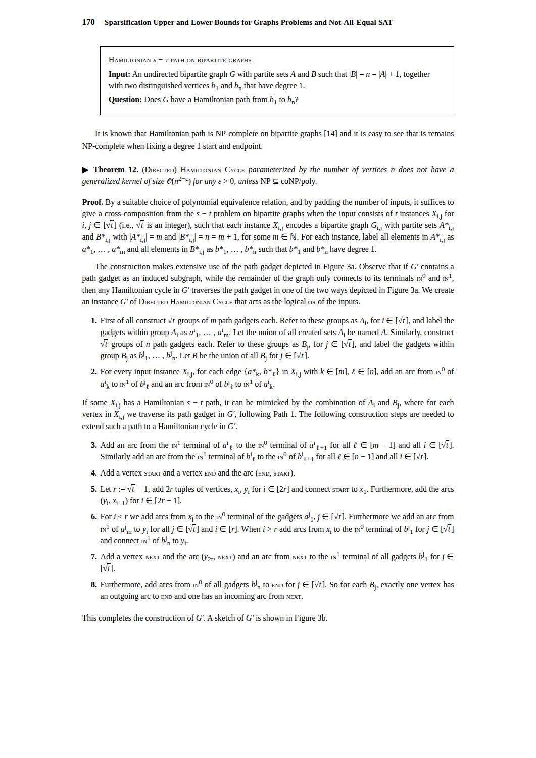170 Sparsification Upper and Lower Bounds for Graphs Problems and Not-All-Equal SAT
Hamiltonian s − t path on bipartite graphs
Input: An undirected bipartite graph G with partite sets A and B such that |B| = n = |A| + 1, together with two distinguished vertices b1 and bn that have degree 1.
Question: Does G have a Hamiltonian path from b1 to bn?
It is known that Hamiltonian path is NP-complete on bipartite graphs [14] and it is easy to see that is remains NP-complete when fixing a degree 1 start and endpoint.
▶ Theorem 12. (Directed) Hamiltonian Cycle parameterized by the number of vertices n does not have a generalized kernel of size 𝒪(n2−ε) for any ε > 0, unless NP ⊆ coNP/poly.
Proof. By a suitable choice of polynomial equivalence relation, and by padding the number of inputs, it suffices to give a cross-composition from the s − t problem on bipartite graphs when the input consists of t instances Xi,j for i, j ∈ [√t] (i.e., √t is an integer), such that each instance Xi,j encodes a bipartite graph Gi,j with partite sets A*i,j and B*i,j with |A*i,j| = m and |B*i,j| = n = m + 1, for some m ∈ ℕ. For each instance, label all elements in A*i,j as a*1, … , a*m and all elements in B*i,j as b*1, … , b*n such that b*1 and b*n have degree 1.
The construction makes extensive use of the path gadget depicted in Figure 3a. Observe that if G′ contains a path gadget as an induced subgraph, while the remainder of the graph only connects to its terminals in0 and in1, then any Hamiltonian cycle in G′ traverses the path gadget in one of the two ways depicted in Figure 3a. We create an instance G′ of Directed Hamiltonian Cycle that acts as the logical or of the inputs.
First of all construct √t groups of m path gadgets each. Refer to these groups as Ai, for i ∈ [√t], and label the gadgets within group Ai as ai1, … , aim. Let the union of all created sets Ai be named A. Similarly, construct √t groups of n path gadgets each. Refer to these groups as Bj, for j ∈ [√t], and label the gadgets within group Bj as bj1, … , bjn. Let B be the union of all Bj for j ∈ [√t].
For every input instance Xi,j, for each edge {a*k, b*ℓ} in Xi,j with k ∈ [m], ℓ ∈ [n], add an arc from in0 of aik to in1 of bjℓ and an arc from in0 of bjℓ to in1 of aik.
If some Xi,j has a Hamiltonian s − t path, it can be mimicked by the combination of Ai and Bj, where for each vertex in Xi,j we traverse its path gadget in G′, following Path 1. The following construction steps are needed to extend such a path to a Hamiltonian cycle in G′.
Add an arc from the in1 terminal of aiℓ to the in0 terminal of aiℓ+1 for all ℓ ∈ [m − 1] and all i ∈ [√t]. Similarly add an arc from the in1 terminal of biℓ to the in0 of biℓ+1 for all ℓ ∈ [n − 1] and all i ∈ [√t].
Add a vertex start and a vertex end and the arc (end, start).
Let r := √t − 1, add 2r tuples of vertices, xi, yi for i ∈ [2r] and connect start to x1. Furthermore, add the arcs (yi, xi+1) for i ∈ [2r − 1].
For i ≤ r we add arcs from xi to the in0 terminal of the gadgets aj1, j ∈ [√t]. Furthermore we add an arc from in1 of ajm to yi for all j ∈ [√t] and i ∈ [r]. When i > r add arcs from xi to the in0 terminal of bj1 for j ∈ [√t] and connect in1 of bjn to yi.
Add a vertex next and the arc (y2r, next) and an arc from next to the in1 terminal of all gadgets bj1 for j ∈ [√t].
Furthermore, add arcs from in0 of all gadgets bjn to end for j ∈ [√t]. So for each Bj, exactly one vertex has an outgoing arc to end and one has an incoming arc from next.
This completes the construction of G′. A sketch of G′ is shown in Figure 3b.